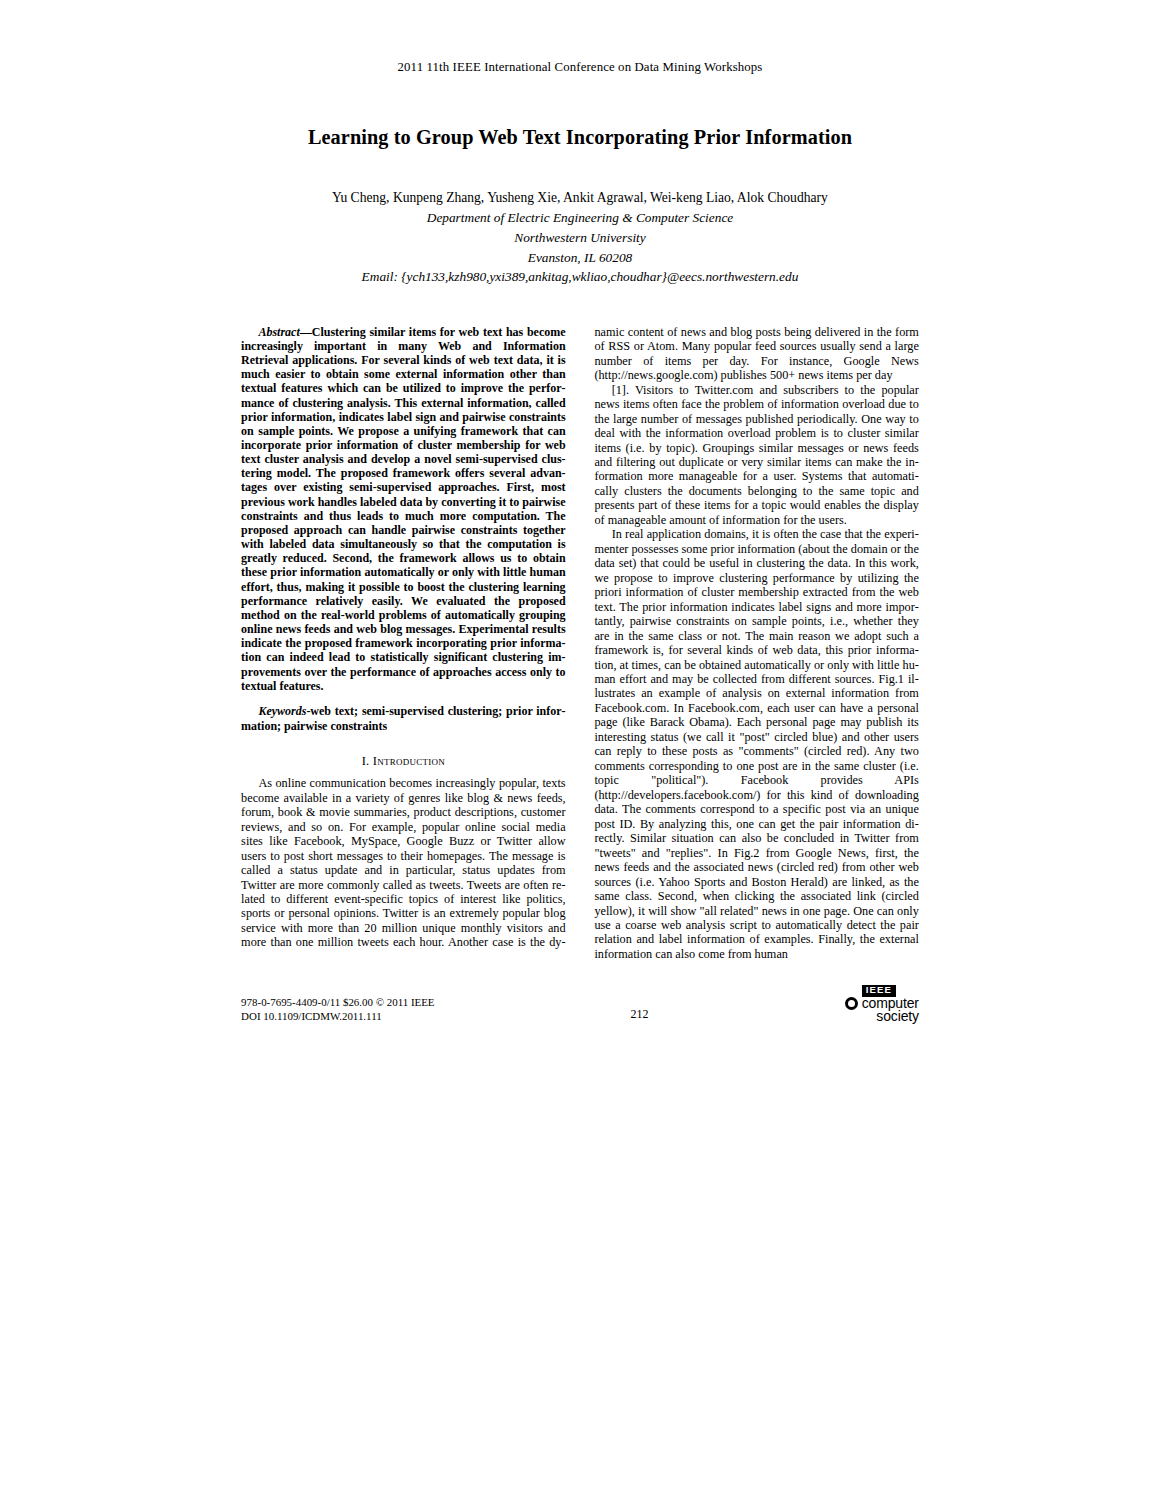2011 11th IEEE International Conference on Data Mining Workshops
Learning to Group Web Text Incorporating Prior Information
Yu Cheng, Kunpeng Zhang, Yusheng Xie, Ankit Agrawal, Wei-keng Liao, Alok Choudhary
Department of Electric Engineering & Computer Science
Northwestern University
Evanston, IL 60208
Email: {ych133,kzh980,yxi389,ankitag,wkliao,choudhar}@eecs.northwestern.edu
Abstract—Clustering similar items for web text has become increasingly important in many Web and Information Retrieval applications. For several kinds of web text data, it is much easier to obtain some external information other than textual features which can be utilized to improve the performance of clustering analysis. This external information, called prior information, indicates label sign and pairwise constraints on sample points. We propose a unifying framework that can incorporate prior information of cluster membership for web text cluster analysis and develop a novel semi-supervised clustering model. The proposed framework offers several advantages over existing semi-supervised approaches. First, most previous work handles labeled data by converting it to pairwise constraints and thus leads to much more computation. The proposed approach can handle pairwise constraints together with labeled data simultaneously so that the computation is greatly reduced. Second, the framework allows us to obtain these prior information automatically or only with little human effort, thus, making it possible to boost the clustering learning performance relatively easily. We evaluated the proposed method on the real-world problems of automatically grouping online news feeds and web blog messages. Experimental results indicate the proposed framework incorporating prior information can indeed lead to statistically significant clustering improvements over the performance of approaches access only to textual features.
Keywords-web text; semi-supervised clustering; prior information; pairwise constraints
I. Introduction
As online communication becomes increasingly popular, texts become available in a variety of genres like blog & news feeds, forum, book & movie summaries, product descriptions, customer reviews, and so on. For example, popular online social media sites like Facebook, MySpace, Google Buzz or Twitter allow users to post short messages to their homepages. The message is called a status update and in particular, status updates from Twitter are more commonly called as tweets. Tweets are often related to different event-specific topics of interest like politics, sports or personal opinions. Twitter is an extremely popular blog service with more than 20 million unique monthly visitors and more than one million tweets each hour. Another case is the dynamic content of news and blog posts being delivered in the form of RSS or Atom. Many popular feed sources usually send a large number of items per day. For instance, Google News (http://news.google.com) publishes 500+ news items per day
[1]. Visitors to Twitter.com and subscribers to the popular news items often face the problem of information overload due to the large number of messages published periodically. One way to deal with the information overload problem is to cluster similar items (i.e. by topic). Groupings similar messages or news feeds and filtering out duplicate or very similar items can make the information more manageable for a user. Systems that automatically clusters the documents belonging to the same topic and presents part of these items for a topic would enables the display of manageable amount of information for the users.
In real application domains, it is often the case that the experimenter possesses some prior information (about the domain or the data set) that could be useful in clustering the data. In this work, we propose to improve clustering performance by utilizing the priori information of cluster membership extracted from the web text. The prior information indicates label signs and more importantly, pairwise constraints on sample points, i.e., whether they are in the same class or not. The main reason we adopt such a framework is, for several kinds of web data, this prior information, at times, can be obtained automatically or only with little human effort and may be collected from different sources. Fig.1 illustrates an example of analysis on external information from Facebook.com. In Facebook.com, each user can have a personal page (like Barack Obama). Each personal page may publish its interesting status (we call it "post" circled blue) and other users can reply to these posts as "comments" (circled red). Any two comments corresponding to one post are in the same cluster (i.e. topic "political"). Facebook provides APIs (http://developers.facebook.com/) for this kind of downloading data. The comments correspond to a specific post via an unique post ID. By analyzing this, one can get the pair information directly. Similar situation can also be concluded in Twitter from "tweets" and "replies". In Fig.2 from Google News, first, the news feeds and the associated news (circled red) from other web sources (i.e. Yahoo Sports and Boston Herald) are linked, as the same class. Second, when clicking the associated link (circled yellow), it will show "all related" news in one page. One can only use a coarse web analysis script to automatically detect the pair relation and label information of examples. Finally, the external information can also come from human
978-0-7695-4409-0/11 $26.00 © 2011 IEEE
DOI 10.1109/ICDMW.2011.111
212
IEEE computer society